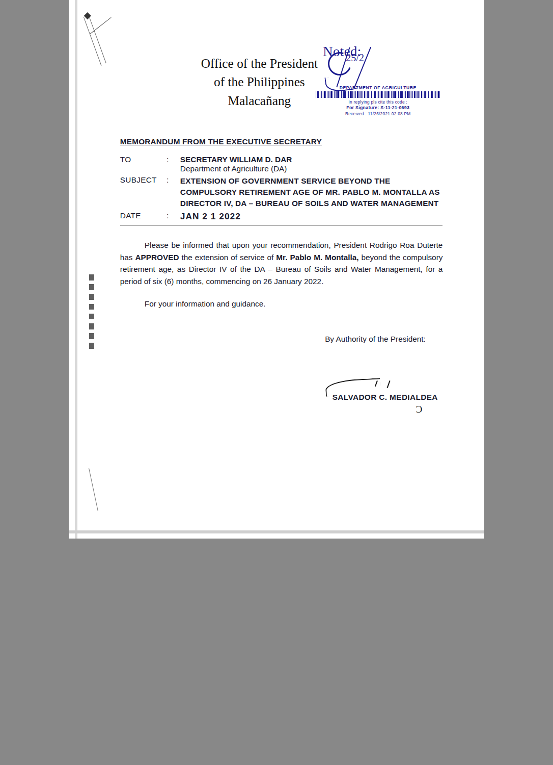Office of the President of the Philippines Malacañang
Noted:
25/2
DEPARTMENT OF AGRICULTURE
In replying pls cite this code : For Signature: S-11-21-0693 Received : 11/26/2021 02:08 PM
MEMORANDUM FROM THE EXECUTIVE SECRETARY
| TO | : | SECRETARY WILLIAM D. DAR Department of Agriculture (DA) |
| SUBJECT | : | EXTENSION OF GOVERNMENT SERVICE BEYOND THE COMPULSORY RETIREMENT AGE OF MR. PABLO M. MONTALLA AS DIRECTOR IV, DA – BUREAU OF SOILS AND WATER MANAGEMENT |
| DATE | : | JAN 2 1 2022 |
Please be informed that upon your recommendation, President Rodrigo Roa Duterte has APPROVED the extension of service of Mr. Pablo M. Montalla, beyond the compulsory retirement age, as Director IV of the DA – Bureau of Soils and Water Management, for a period of six (6) months, commencing on 26 January 2022.
For your information and guidance.
By Authority of the President:
SALVADOR C. MEDIALDEA
Ɔ